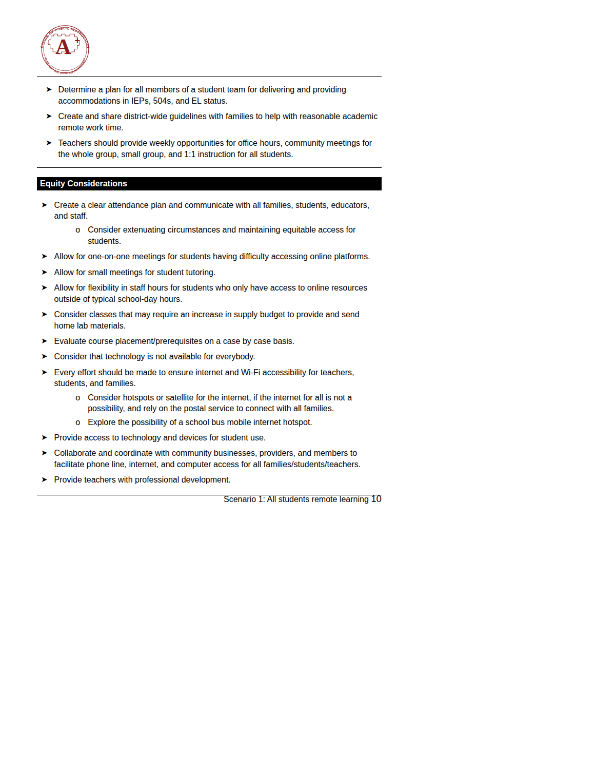OFFICE OF PUBLIC INSTRUCTION ELSIE ARNTZEN, STATE SUPERINTENDENT A +
Determine a plan for all members of a student team for delivering and providing accommodations in IEPs, 504s, and EL status.
Create and share district-wide guidelines with families to help with reasonable academic remote work time.
Teachers should provide weekly opportunities for office hours, community meetings for the whole group, small group, and 1:1 instruction for all students.
Equity Considerations
Create a clear attendance plan and communicate with all families, students, educators, and staff.
Consider extenuating circumstances and maintaining equitable access for students.
Allow for one-on-one meetings for students having difficulty accessing online platforms.
Allow for small meetings for student tutoring.
Allow for flexibility in staff hours for students who only have access to online resources outside of typical school-day hours.
Consider classes that may require an increase in supply budget to provide and send home lab materials.
Evaluate course placement/prerequisites on a case by case basis.
Consider that technology is not available for everybody.
Every effort should be made to ensure internet and Wi-Fi accessibility for teachers, students, and families.
Consider hotspots or satellite for the internet, if the internet for all is not a possibility, and rely on the postal service to connect with all families.
Explore the possibility of a school bus mobile internet hotspot.
Provide access to technology and devices for student use.
Collaborate and coordinate with community businesses, providers, and members to facilitate phone line, internet, and computer access for all families/students/teachers.
Provide teachers with professional development.
Scenario 1: All students remote learning 10